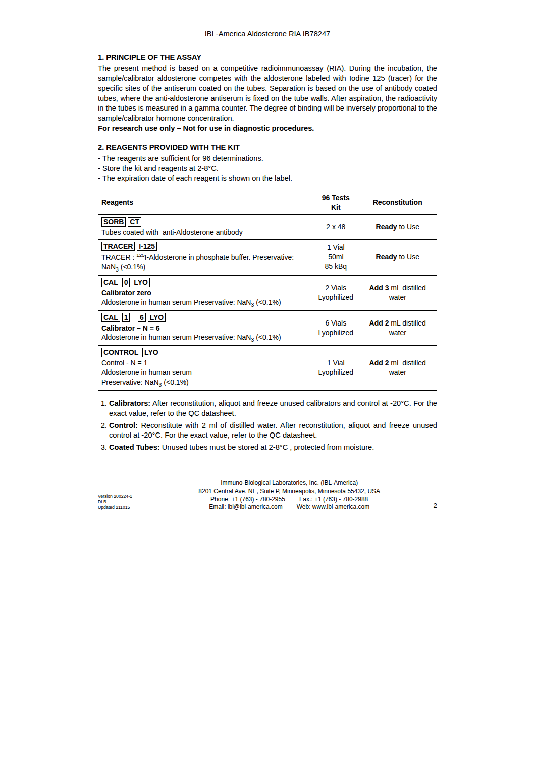IBL-America Aldosterone RIA IB78247
1. PRINCIPLE OF THE ASSAY
The present method is based on a competitive radioimmunoassay (RIA). During the incubation, the sample/calibrator aldosterone competes with the aldosterone labeled with Iodine 125 (tracer) for the specific sites of the antiserum coated on the tubes. Separation is based on the use of antibody coated tubes, where the anti-aldosterone antiserum is fixed on the tube walls. After aspiration, the radioactivity in the tubes is measured in a gamma counter. The degree of binding will be inversely proportional to the sample/calibrator hormone concentration.
For research use only – Not for use in diagnostic procedures.
2. REAGENTS PROVIDED WITH THE KIT
- The reagents are sufficient for 96 determinations.
- Store the kit and reagents at 2-8°C.
- The expiration date of each reagent is shown on the label.
| Reagents | 96 Tests Kit | Reconstitution |
| --- | --- | --- |
| SORB CT Tubes coated with anti-Aldosterone antibody | 2 x 48 | Ready to Use |
| TRACER I-125 TRACER : 125 I-Aldosterone in phosphate buffer. Preservative: NaN 3 (<0.1%) | 1 Vial 50ml 85 kBq | Ready to Use |
| CAL 0 LYO Calibrator zero Aldosterone in human serum Preservative: NaN 3 (<0.1%) | 2 Vials Lyophilized | Add 3 mL distilled water |
| CAL 1 – 6 LYO Calibrator – N = 6 Aldosterone in human serum Preservative: NaN 3 (<0.1%) | 6 Vials Lyophilized | Add 2 mL distilled water |
| CONTROL LYO Control - N = 1 Aldosterone in human serum Preservative: NaN 3 (<0.1%) | 1 Vial Lyophilized | Add 2 mL distilled water |
Calibrators: After reconstitution, aliquot and freeze unused calibrators and control at -20°C. For the exact value, refer to the QC datasheet.
Control: Reconstitute with 2 ml of distilled water. After reconstitution, aliquot and freeze unused control at -20°C. For the exact value, refer to the QC datasheet.
Coated Tubes: Unused tubes must be stored at 2-8°C , protected from moisture.
Version 200224-1
DLB
Updated 211015
Immuno-Biological Laboratories, Inc. (IBL-America) 8201 Central Ave. NE, Suite P, Minneapolis, Minnesota 55432, USA Phone: +1 (763) - 780-2955 Fax.: +1 (763) - 780-2988 Email: ibl@ibl-america.com Web: www.ibl-america.com
2